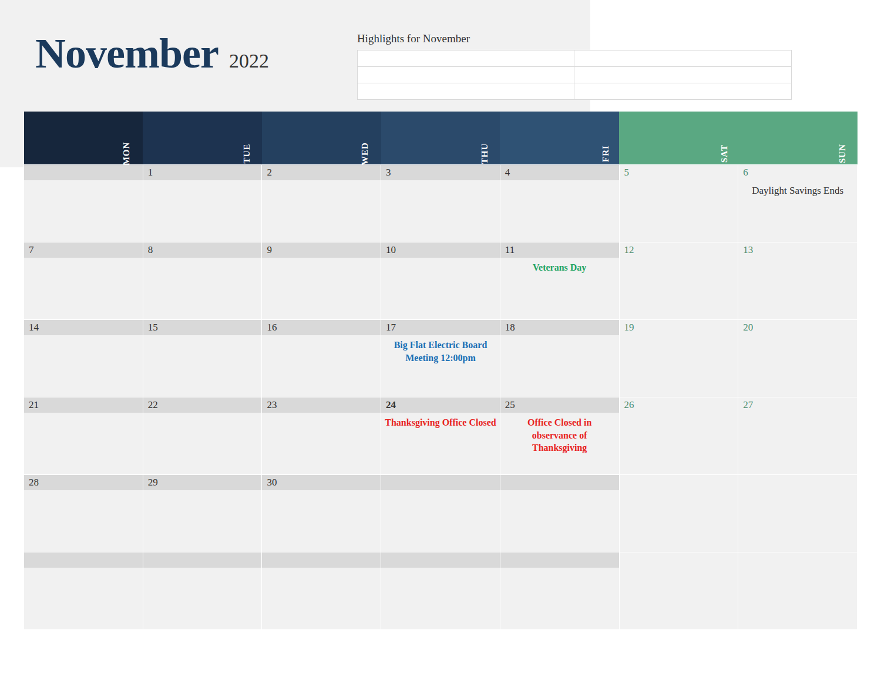November
2022
Highlights for November
| MON | TUE | WED | THU | FRI | SAT | SUN |
| --- | --- | --- | --- | --- | --- | --- |
| | 1 | 2 | 3 | 4 | 5 | 6 Daylight Savings Ends |
| 7 | 8 | 9 | 10 | 11 Veterans Day | 12 | 13 |
| 14 | 15 | 16 | 17 Big Flat Electric Board Meeting 12:00pm | 18 | 19 | 20 |
| 21 | 22 | 23 | 24 Thanksgiving Office Closed | 25 Office Closed in observance of Thanksgiving | 26 | 27 |
| 28 | 29 | 30 | | | | |